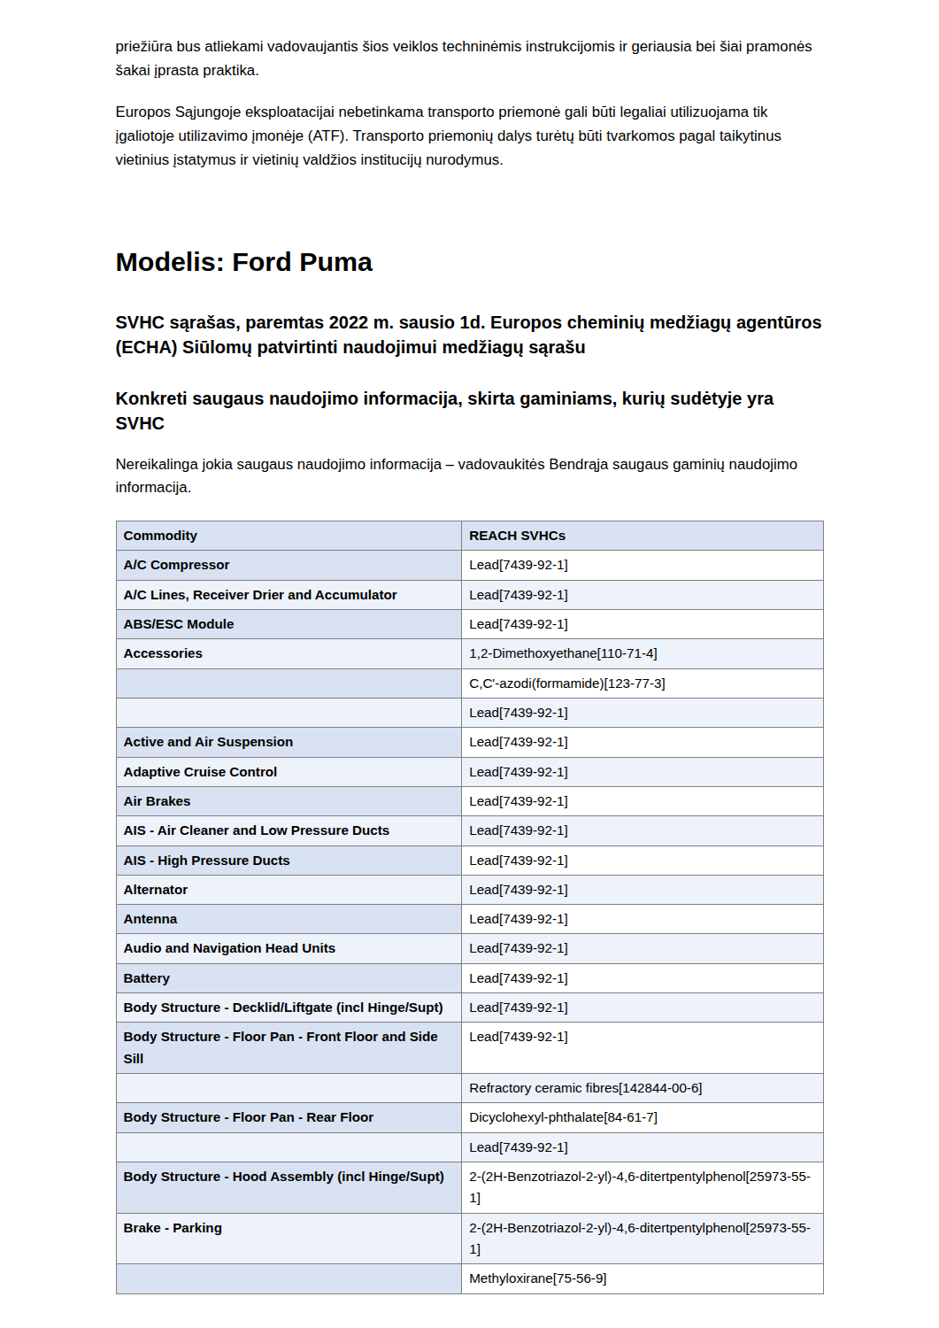priežiūra bus atliekami vadovaujantis šios veiklos techninėmis instrukcijomis ir geriausia bei šiai pramonės šakai įprasta praktika.
Europos Sąjungoje eksploatacijai nebetinkama transporto priemonė gali būti legaliai utilizuojama tik įgaliotoje utilizavimo įmonėje (ATF). Transporto priemonių dalys turėtų būti tvarkomos pagal taikytinus vietinius įstatymus ir vietinių valdžios institucijų nurodymus.
Modelis: Ford Puma
SVHC sąrašas, paremtas 2022 m. sausio 1d. Europos cheminių medžiagų agentūros (ECHA) Siūlomų patvirtinti naudojimui medžiagų sąrašu
Konkreti saugaus naudojimo informacija, skirta gaminiams, kurių sudėtyje yra SVHC
Nereikalinga jokia saugaus naudojimo informacija – vadovaukitės Bendrąja saugaus gaminių naudojimo informacija.
| Commodity | REACH SVHCs |
| --- | --- |
| A/C Compressor | Lead[7439-92-1] |
| A/C Lines, Receiver Drier and Accumulator | Lead[7439-92-1] |
| ABS/ESC Module | Lead[7439-92-1] |
| Accessories | 1,2-Dimethoxyethane[110-71-4] |
| | C,C'-azodi(formamide)[123-77-3] |
| | Lead[7439-92-1] |
| Active and Air Suspension | Lead[7439-92-1] |
| Adaptive Cruise Control | Lead[7439-92-1] |
| Air Brakes | Lead[7439-92-1] |
| AIS - Air Cleaner and Low Pressure Ducts | Lead[7439-92-1] |
| AIS - High Pressure Ducts | Lead[7439-92-1] |
| Alternator | Lead[7439-92-1] |
| Antenna | Lead[7439-92-1] |
| Audio and Navigation Head Units | Lead[7439-92-1] |
| Battery | Lead[7439-92-1] |
| Body Structure - Decklid/Liftgate (incl Hinge/Supt) | Lead[7439-92-1] |
| Body Structure - Floor Pan - Front Floor and Side Sill | Lead[7439-92-1] |
| | Refractory ceramic fibres[142844-00-6] |
| Body Structure - Floor Pan - Rear Floor | Dicyclohexyl-phthalate[84-61-7] |
| | Lead[7439-92-1] |
| Body Structure - Hood Assembly (incl Hinge/Supt) | 2-(2H-Benzotriazol-2-yl)-4,6-ditertpentylphenol[25973-55-1] |
| Brake - Parking | 2-(2H-Benzotriazol-2-yl)-4,6-ditertpentylphenol[25973-55-1] |
| | Methyloxirane[75-56-9] |